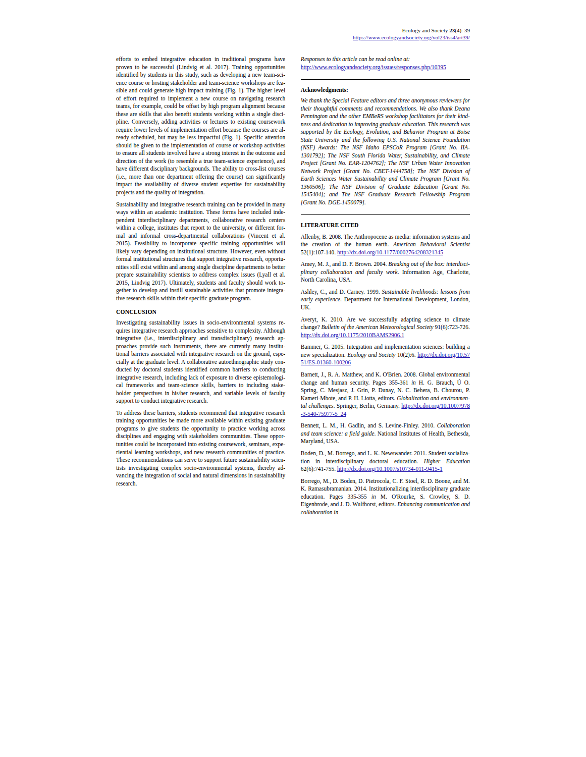Ecology and Society 23(4): 39
https://www.ecologyandsociety.org/vol23/iss4/art39/
efforts to embed integrative education in traditional programs have proven to be successful (Lindvig et al. 2017). Training opportunities identified by students in this study, such as developing a new team-science course or hosting stakeholder and team-science workshops are feasible and could generate high impact training (Fig. 1). The higher level of effort required to implement a new course on navigating research teams, for example, could be offset by high program alignment because these are skills that also benefit students working within a single discipline. Conversely, adding activities or lectures to existing coursework require lower levels of implementation effort because the courses are already scheduled, but may be less impactful (Fig. 1). Specific attention should be given to the implementation of course or workshop activities to ensure all students involved have a strong interest in the outcome and direction of the work (to resemble a true team-science experience), and have different disciplinary backgrounds. The ability to cross-list courses (i.e., more than one department offering the course) can significantly impact the availability of diverse student expertise for sustainability projects and the quality of integration.
Sustainability and integrative research training can be provided in many ways within an academic institution. These forms have included independent interdisciplinary departments, collaborative research centers within a college, institutes that report to the university, or different formal and informal cross-departmental collaborations (Vincent et al. 2015). Feasibility to incorporate specific training opportunities will likely vary depending on institutional structure. However, even without formal institutional structures that support integrative research, opportunities still exist within and among single discipline departments to better prepare sustainability scientists to address complex issues (Lyall et al. 2015, Lindvig 2017). Ultimately, students and faculty should work together to develop and instill sustainable activities that promote integrative research skills within their specific graduate program.
CONCLUSION
Investigating sustainability issues in socio-environmental systems requires integrative research approaches sensitive to complexity. Although integrative (i.e., interdisciplinary and transdisciplinary) research approaches provide such instruments, there are currently many institutional barriers associated with integrative research on the ground, especially at the graduate level. A collaborative autoethnographic study conducted by doctoral students identified common barriers to conducting integrative research, including lack of exposure to diverse epistemological frameworks and team-science skills, barriers to including stakeholder perspectives in his/her research, and variable levels of faculty support to conduct integrative research.
To address these barriers, students recommend that integrative research training opportunities be made more available within existing graduate programs to give students the opportunity to practice working across disciplines and engaging with stakeholders communities. These opportunities could be incorporated into existing coursework, seminars, experiential learning workshops, and new research communities of practice. These recommendations can serve to support future sustainability scientists investigating complex socio-environmental systems, thereby advancing the integration of social and natural dimensions in sustainability research.
Responses to this article can be read online at:
http://www.ecologyandsociety.org/issues/responses.php/10395
Acknowledgments:
We thank the Special Feature editors and three anonymous reviewers for their thoughtful comments and recommendations. We also thank Deana Pennington and the other EMBeRS workshop facilitators for their kindness and dedication to improving graduate education. This research was supported by the Ecology, Evolution, and Behavior Program at Boise State University and the following U.S. National Science Foundation (NSF) Awards: The NSF Idaho EPSCoR Program [Grant No. IIA-1301792]; The NSF South Florida Water, Sustainability, and Climate Project [Grant No. EAR-1204762]; The NSF Urban Water Innovation Network Project [Grant No. CBET-1444758]; The NSF Division of Earth Sciences Water Sustainability and Climate Program [Grant No. 1360506]; The NSF Division of Graduate Education [Grant No. 1545404]; and The NSF Graduate Research Fellowship Program [Grant No. DGE-1450079].
LITERATURE CITED
Allenby, B. 2008. The Anthropocene as media: information systems and the creation of the human earth. American Behavioral Scientist 52(1):107-140. http://dx.doi.org/10.1177/0002764208321345
Amey, M. J., and D. F. Brown. 2004. Breaking out of the box: interdisciplinary collaboration and faculty work. Information Age, Charlotte, North Carolina, USA.
Ashley, C., and D. Carney. 1999. Sustainable livelihoods: lessons from early experience. Department for International Development, London, UK.
Averyt, K. 2010. Are we successfully adapting science to climate change? Bulletin of the American Meteorological Society 91(6):723-726. http://dx.doi.org/10.1175/2010BAMS2906.1
Bammer, G. 2005. Integration and implementation sciences: building a new specialization. Ecology and Society 10(2):6. http://dx.doi.org/10.5751/ES-01360-100206
Barnett, J., R. A. Matthew, and K. O'Brien. 2008. Global environmental change and human security. Pages 355-361 in H. G. Brauch, Ú O. Spring, C. Mesjasz, J. Grin, P. Dunay, N. C. Behera, B. Chourou, P. Kameri-Mbote, and P. H. Liotta, editors. Globalization and environmental challenges. Springer, Berlin, Germany. http://dx.doi.org/10.1007/978-3-540-75977-5_24
Bennett, L. M., H. Gadlin, and S. Levine-Finley. 2010. Collaboration and team science: a field guide. National Institutes of Health, Bethesda, Maryland, USA.
Boden, D., M. Borrego, and L. K. Newswander. 2011. Student socialization in interdisciplinary doctoral education. Higher Education 62(6):741-755. http://dx.doi.org/10.1007/s10734-011-9415-1
Borrego, M., D. Boden, D. Pietrocola, C. F. Stoel, R. D. Boone, and M. K. Ramasubramanian. 2014. Institutionalizing interdisciplinary graduate education. Pages 335-355 in M. O'Rourke, S. Crowley, S. D. Eigenbrode, and J. D. Wulfhorst, editors. Enhancing communication and collaboration in